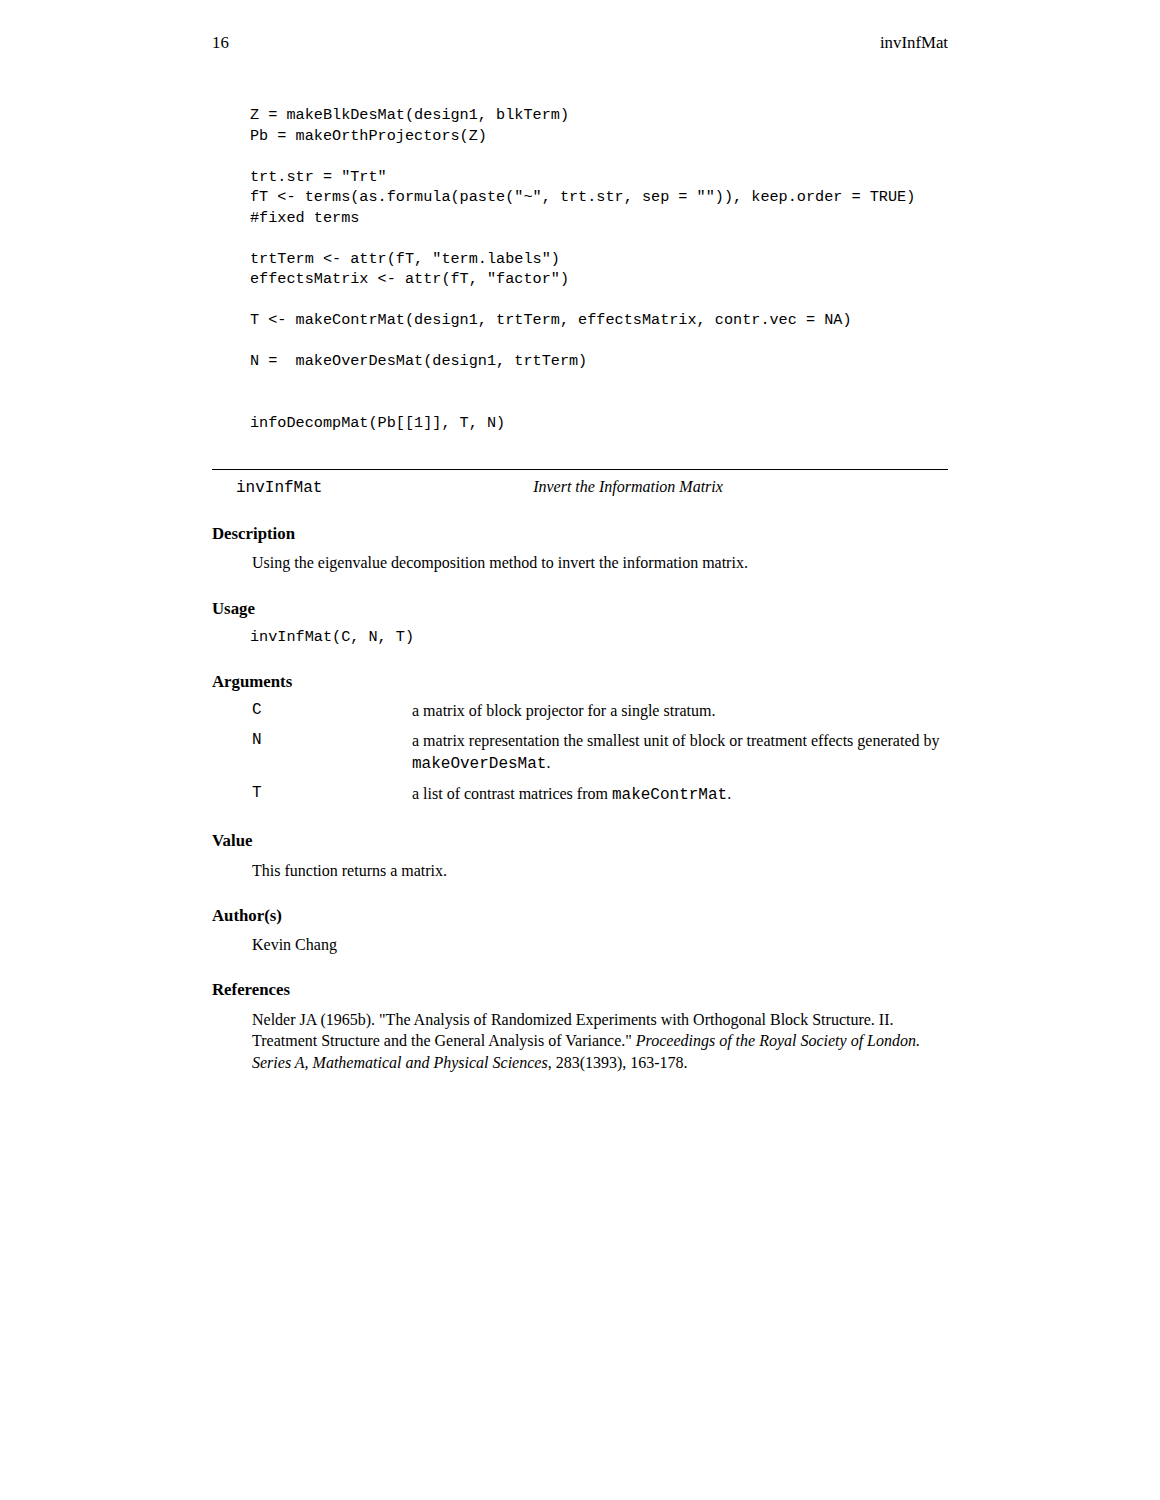16 invInfMat
Z = makeBlkDesMat(design1, blkTerm)
Pb = makeOrthProjectors(Z)

trt.str = "Trt"
fT <- terms(as.formula(paste("~", trt.str, sep = "")), keep.order = TRUE)  #fixed terms

trtTerm <- attr(fT, "term.labels")
effectsMatrix <- attr(fT, "factor")

T <- makeContrMat(design1, trtTerm, effectsMatrix, contr.vec = NA)

N =  makeOverDesMat(design1, trtTerm)


infoDecompMat(Pb[[1]], T, N)
invInfMat Invert the Information Matrix
Description
Using the eigenvalue decomposition method to invert the information matrix.
Usage
invInfMat(C, N, T)
Arguments
C
a matrix of block projector for a single stratum.
N
a matrix representation the smallest unit of block or treatment effects generated by makeOverDesMat.
T
a list of contrast matrices from makeContrMat.
Value
This function returns a matrix.
Author(s)
Kevin Chang
References
Nelder JA (1965b). "The Analysis of Randomized Experiments with Orthogonal Block Structure. II. Treatment Structure and the General Analysis of Variance." Proceedings of the Royal Society of London. Series A, Mathematical and Physical Sciences, 283(1393), 163-178.